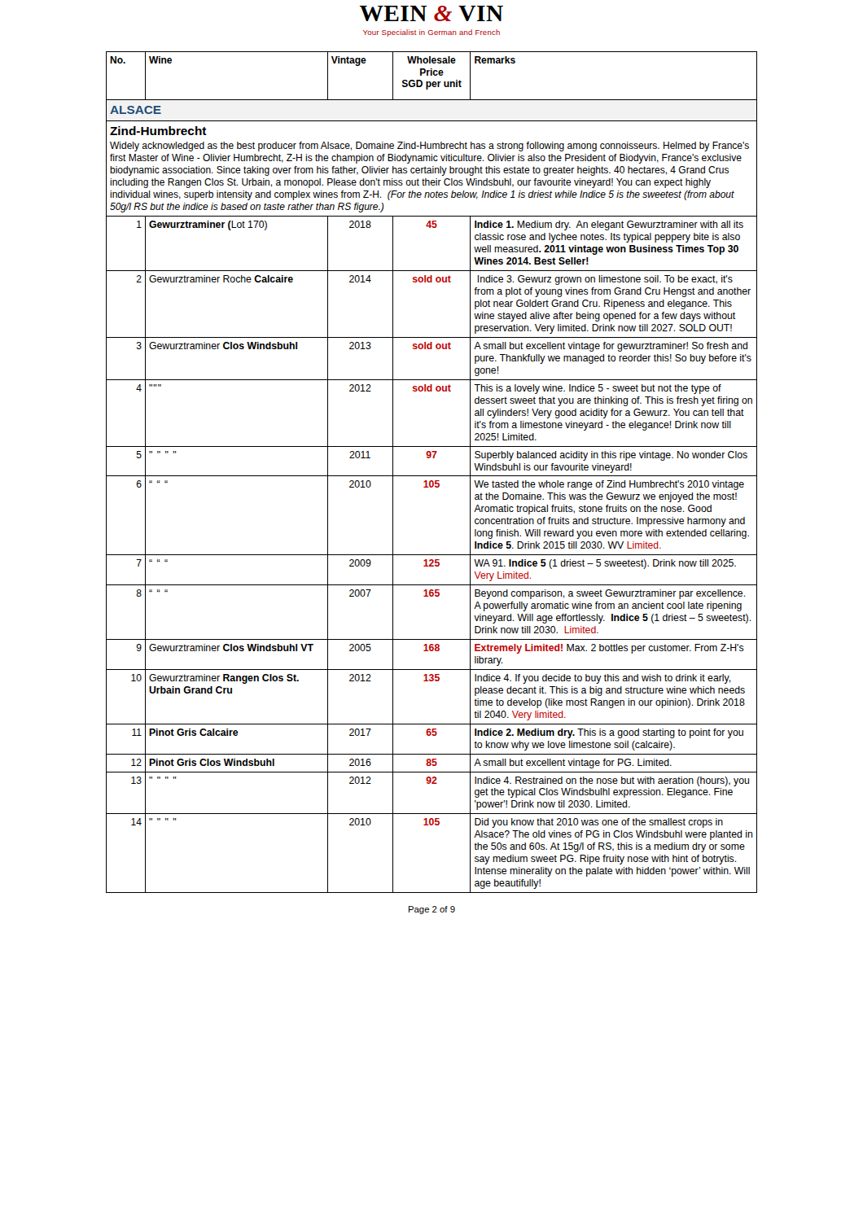WEIN & VIN
Your Specialist in German and French
| No. | Wine | Vintage | Wholesale Price SGD per unit | Remarks |
| --- | --- | --- | --- | --- |
| ALSACE |
| Zind-Humbrecht Widely acknowledged as the best producer from Alsace, Domaine Zind-Humbrecht has a strong following among connoisseurs. Helmed by France's first Master of Wine - Olivier Humbrecht, Z-H is the champion of Biodynamic viticulture. Olivier is also the President of Biodyvin, France's exclusive biodynamic association. Since taking over from his father, Olivier has certainly brought this estate to greater heights. 40 hectares, 4 Grand Crus including the Rangen Clos St. Urbain, a monopol. Please don't miss out their Clos Windsbuhl, our favourite vineyard! You can expect highly individual wines, superb intensity and complex wines from Z-H. (For the notes below, Indice 1 is driest while Indice 5 is the sweetest (from about 50g/l RS but the indice is based on taste rather than RS figure.) |
| 1 | Gewurztraminer ( Lot 170) | 2018 | 45 | Indice 1. Medium dry. An elegant Gewurztraminer with all its classic rose and lychee notes. Its typical peppery bite is also well measured . 2011 vintage won Business Times Top 30 Wines 2014. Best Seller! |
| 2 | Gewurztraminer Roche Calcaire | 2014 | sold out | Indice 3. Gewurz grown on limestone soil. To be exact, it's from a plot of young vines from Grand Cru Hengst and another plot near Goldert Grand Cru. Ripeness and elegance. This wine stayed alive after being opened for a few days without preservation. Very limited. Drink now till 2027. SOLD OUT! |
| 3 | Gewurztraminer Clos Windsbuhl | 2013 | sold out | A small but excellent vintage for gewurztraminer! So fresh and pure. Thankfully we managed to reorder this! So buy before it's gone! |
| 4 | """ | 2012 | sold out | This is a lovely wine. Indice 5 - sweet but not the type of dessert sweet that you are thinking of. This is fresh yet firing on all cylinders! Very good acidity for a Gewurz. You can tell that it's from a limestone vineyard - the elegance! Drink now till 2025! Limited. |
| 5 | " " " " | 2011 | 97 | Superbly balanced acidity in this ripe vintage. No wonder Clos Windsbuhl is our favourite vineyard! |
| 6 | “ “ “ | 2010 | 105 | We tasted the whole range of Zind Humbrecht's 2010 vintage at the Domaine. This was the Gewurz we enjoyed the most! Aromatic tropical fruits, stone fruits on the nose. Good concentration of fruits and structure. Impressive harmony and long finish. Will reward you even more with extended cellaring. Indice 5 . Drink 2015 till 2030. WV Limited. |
| 7 | “ “ “ | 2009 | 125 | WA 91. Indice 5 (1 driest – 5 sweetest). Drink now till 2025. Very Limited. |
| 8 | “ “ “ | 2007 | 165 | Beyond comparison, a sweet Gewurztraminer par excellence. A powerfully aromatic wine from an ancient cool late ripening vineyard. Will age effortlessly. Indice 5 (1 driest – 5 sweetest). Drink now till 2030. Limited. |
| 9 | Gewurztraminer Clos Windsbuhl VT | 2005 | 168 | Extremely Limited! Max. 2 bottles per customer. From Z-H's library. |
| 10 | Gewurztraminer Rangen Clos St. Urbain Grand Cru | 2012 | 135 | Indice 4. If you decide to buy this and wish to drink it early, please decant it. This is a big and structure wine which needs time to develop (like most Rangen in our opinion). Drink 2018 til 2040. Very limited. |
| 11 | Pinot Gris Calcaire | 2017 | 65 | Indice 2. Medium dry. This is a good starting to point for you to know why we love limestone soil (calcaire). |
| 12 | Pinot Gris Clos Windsbuhl | 2016 | 85 | A small but excellent vintage for PG. Limited. |
| 13 | " " " " | 2012 | 92 | Indice 4. Restrained on the nose but with aeration (hours), you get the typical Clos Windsbulhl expression. Elegance. Fine 'power'! Drink now til 2030. Limited. |
| 14 | " " " " | 2010 | 105 | Did you know that 2010 was one of the smallest crops in Alsace? The old vines of PG in Clos Windsbuhl were planted in the 50s and 60s. At 15g/l of RS, this is a medium dry or some say medium sweet PG. Ripe fruity nose with hint of botrytis. Intense minerality on the palate with hidden ‘power’ within. Will age beautifully! |
Page 2 of 9